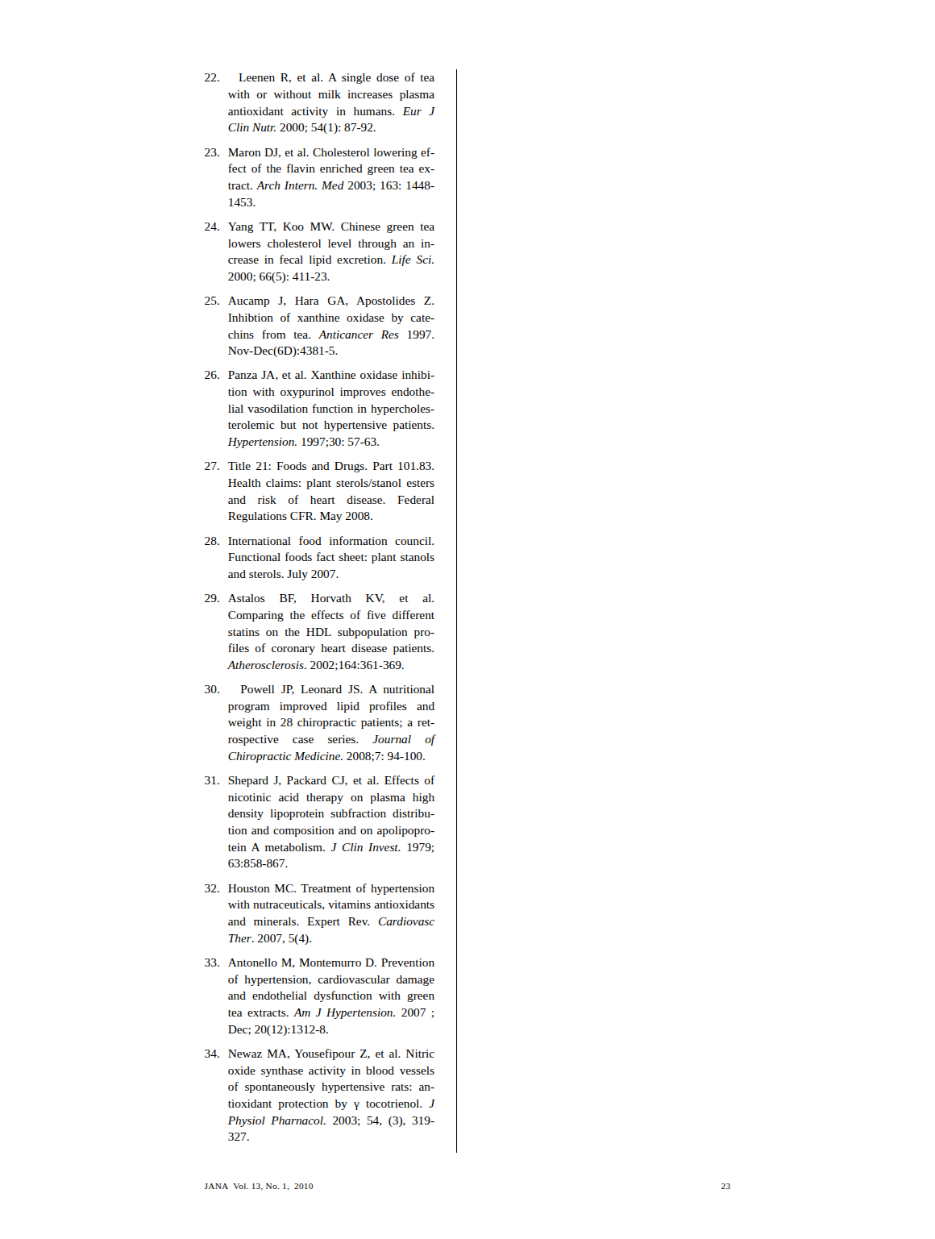22. Leenen R, et al. A single dose of tea with or without milk increases plasma antioxidant activity in humans. Eur J Clin Nutr. 2000; 54(1): 87-92.
23. Maron DJ, et al. Cholesterol lowering effect of the flavin enriched green tea extract. Arch Intern. Med 2003; 163: 1448-1453.
24. Yang TT, Koo MW. Chinese green tea lowers cholesterol level through an increase in fecal lipid excretion. Life Sci. 2000; 66(5): 411-23.
25. Aucamp J, Hara GA, Apostolides Z. Inhibtion of xanthine oxidase by catechins from tea. Anticancer Res 1997. Nov-Dec(6D):4381-5.
26. Panza JA, et al. Xanthine oxidase inhibition with oxypurinol improves endothelial vasodilation function in hypercholesterolemic but not hypertensive patients. Hypertension. 1997;30: 57-63.
27. Title 21: Foods and Drugs. Part 101.83. Health claims: plant sterols/stanol esters and risk of heart disease. Federal Regulations CFR. May 2008.
28. International food information council. Functional foods fact sheet: plant stanols and sterols. July 2007.
29. Astalos BF, Horvath KV, et al. Comparing the effects of five different statins on the HDL subpopulation profiles of coronary heart disease patients. Atherosclerosis. 2002;164:361-369.
30. Powell JP, Leonard JS. A nutritional program improved lipid profiles and weight in 28 chiropractic patients; a retrospective case series. Journal of Chiropractic Medicine. 2008;7: 94-100.
31. Shepard J, Packard CJ, et al. Effects of nicotinic acid therapy on plasma high density lipoprotein subfraction distribution and composition and on apolipoprotein A metabolism. J Clin Invest. 1979; 63:858-867.
32. Houston MC. Treatment of hypertension with nutraceuticals, vitamins antioxidants and minerals. Expert Rev. Cardiovasc Ther. 2007, 5(4).
33. Antonello M, Montemurro D. Prevention of hypertension, cardiovascular damage and endothelial dysfunction with green tea extracts. Am J Hypertension. 2007 ; Dec; 20(12):1312-8.
34. Newaz MA, Yousefipour Z, et al. Nitric oxide synthase activity in blood vessels of spontaneously hypertensive rats: antioxidant protection by γ tocotrienol. J Physiol Pharnacol. 2003; 54, (3), 319-327.
JANA Vol. 13, No. 1, 2010
23